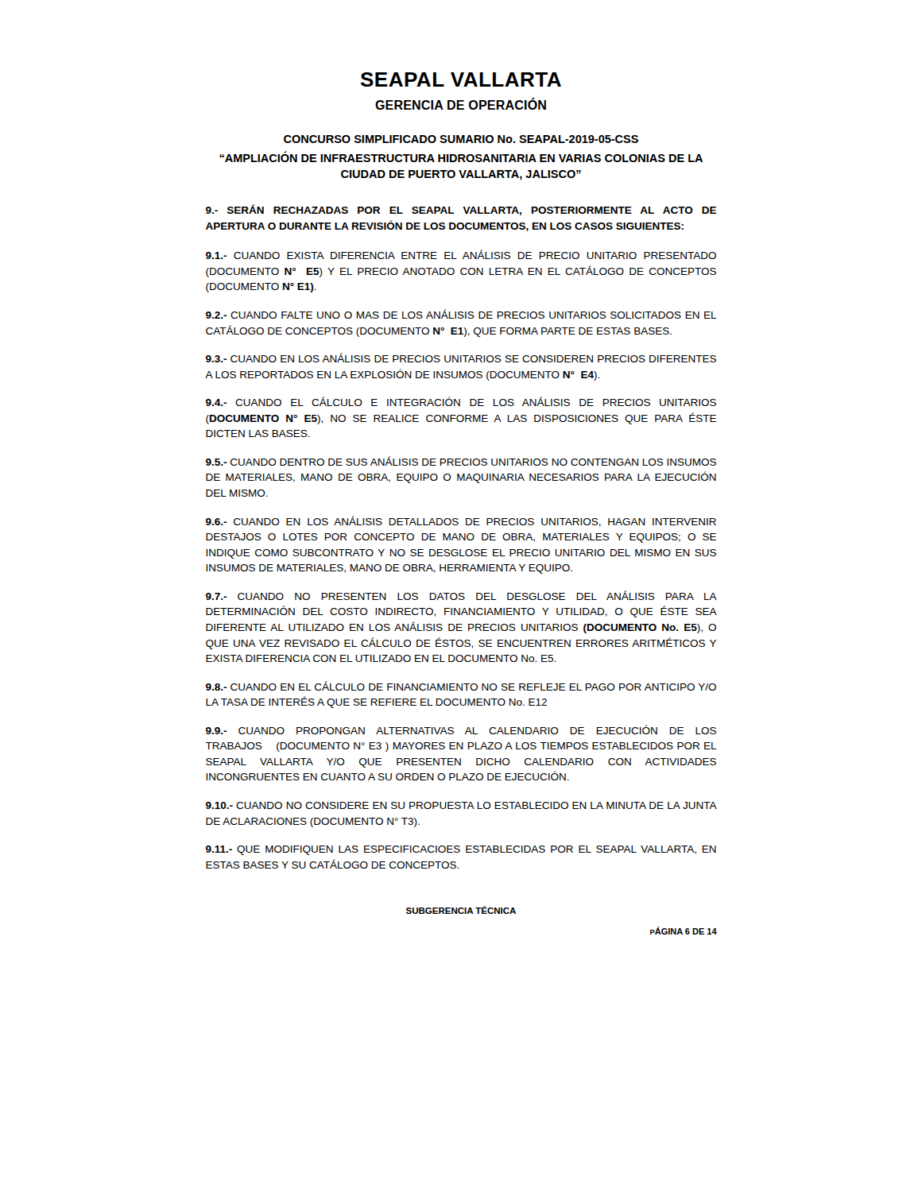SEAPAL VALLARTA
GERENCIA DE OPERACIÓN
CONCURSO SIMPLIFICADO SUMARIO No. SEAPAL-2019-05-CSS
“AMPLIACIÓN DE INFRAESTRUCTURA HIDROSANITARIA EN VARIAS COLONIAS DE LA CIUDAD DE PUERTO VALLARTA, JALISCO”
9.- SERÁN RECHAZADAS POR EL SEAPAL VALLARTA, POSTERIORMENTE AL ACTO DE APERTURA O DURANTE LA REVISIÓN DE LOS DOCUMENTOS, EN LOS CASOS SIGUIENTES:
9.1.- CUANDO EXISTA DIFERENCIA ENTRE EL ANÁLISIS DE PRECIO UNITARIO PRESENTADO (DOCUMENTO N° E5) Y EL PRECIO ANOTADO CON LETRA EN EL CATÁLOGO DE CONCEPTOS (DOCUMENTO N° E1).
9.2.- CUANDO FALTE UNO O MAS DE LOS ANÁLISIS DE PRECIOS UNITARIOS SOLICITADOS EN EL CATÁLOGO DE CONCEPTOS (DOCUMENTO N° E1), QUE FORMA PARTE DE ESTAS BASES.
9.3.- CUANDO EN LOS ANÁLISIS DE PRECIOS UNITARIOS SE CONSIDEREN PRECIOS DIFERENTES A LOS REPORTADOS EN LA EXPLOSIÓN DE INSUMOS (DOCUMENTO N° E4).
9.4.- CUANDO EL CÁLCULO E INTEGRACIÓN DE LOS ANÁLISIS DE PRECIOS UNITARIOS (DOCUMENTO N° E5), NO SE REALICE CONFORME A LAS DISPOSICIONES QUE PARA ÉSTE DICTEN LAS BASES.
9.5.- CUANDO DENTRO DE SUS ANÁLISIS DE PRECIOS UNITARIOS NO CONTENGAN LOS INSUMOS DE MATERIALES, MANO DE OBRA, EQUIPO O MAQUINARIA NECESARIOS PARA LA EJECUCIÓN DEL MISMO.
9.6.- CUANDO EN LOS ANÁLISIS DETALLADOS DE PRECIOS UNITARIOS, HAGAN INTERVENIR DESTAJOS O LOTES POR CONCEPTO DE MANO DE OBRA, MATERIALES Y EQUIPOS; O SE INDIQUE COMO SUBCONTRATO Y NO SE DESGLOSE EL PRECIO UNITARIO DEL MISMO EN SUS INSUMOS DE MATERIALES, MANO DE OBRA, HERRAMIENTA Y EQUIPO.
9.7.- CUANDO NO PRESENTEN LOS DATOS DEL DESGLOSE DEL ANÁLISIS PARA LA DETERMINACIÓN DEL COSTO INDIRECTO, FINANCIAMIENTO Y UTILIDAD, O QUE ÉSTE SEA DIFERENTE AL UTILIZADO EN LOS ANÁLISIS DE PRECIOS UNITARIOS (DOCUMENTO No. E5), O QUE UNA VEZ REVISADO EL CÁLCULO DE ÉSTOS, SE ENCUENTREN ERRORES ARITMÉTICOS Y EXISTA DIFERENCIA CON EL UTILIZADO EN EL DOCUMENTO No. E5.
9.8.- CUANDO EN EL CÁLCULO DE FINANCIAMIENTO NO SE REFLEJE EL PAGO POR ANTICIPO Y/O LA TASA DE INTERÉS A QUE SE REFIERE EL DOCUMENTO No. E12
9.9.- CUANDO PROPONGAN ALTERNATIVAS AL CALENDARIO DE EJECUCIÓN DE LOS TRABAJOS (DOCUMENTO N° E3 ) MAYORES EN PLAZO A LOS TIEMPOS ESTABLECIDOS POR EL SEAPAL VALLARTA Y/O QUE PRESENTEN DICHO CALENDARIO CON ACTIVIDADES INCONGRUENTES EN CUANTO A SU ORDEN O PLAZO DE EJECUCIÓN.
9.10.- CUANDO NO CONSIDERE EN SU PROPUESTA LO ESTABLECIDO EN LA MINUTA DE LA JUNTA DE ACLARACIONES (DOCUMENTO N° T3).
9.11.- QUE MODIFIQUEN LAS ESPECIFICACIOES ESTABLECIDAS POR EL SEAPAL VALLARTA, EN ESTAS BASES Y SU CATÁLOGO DE CONCEPTOS.
SUBGERENCIA TÉCNICA
PÁGINA 6 DE 14